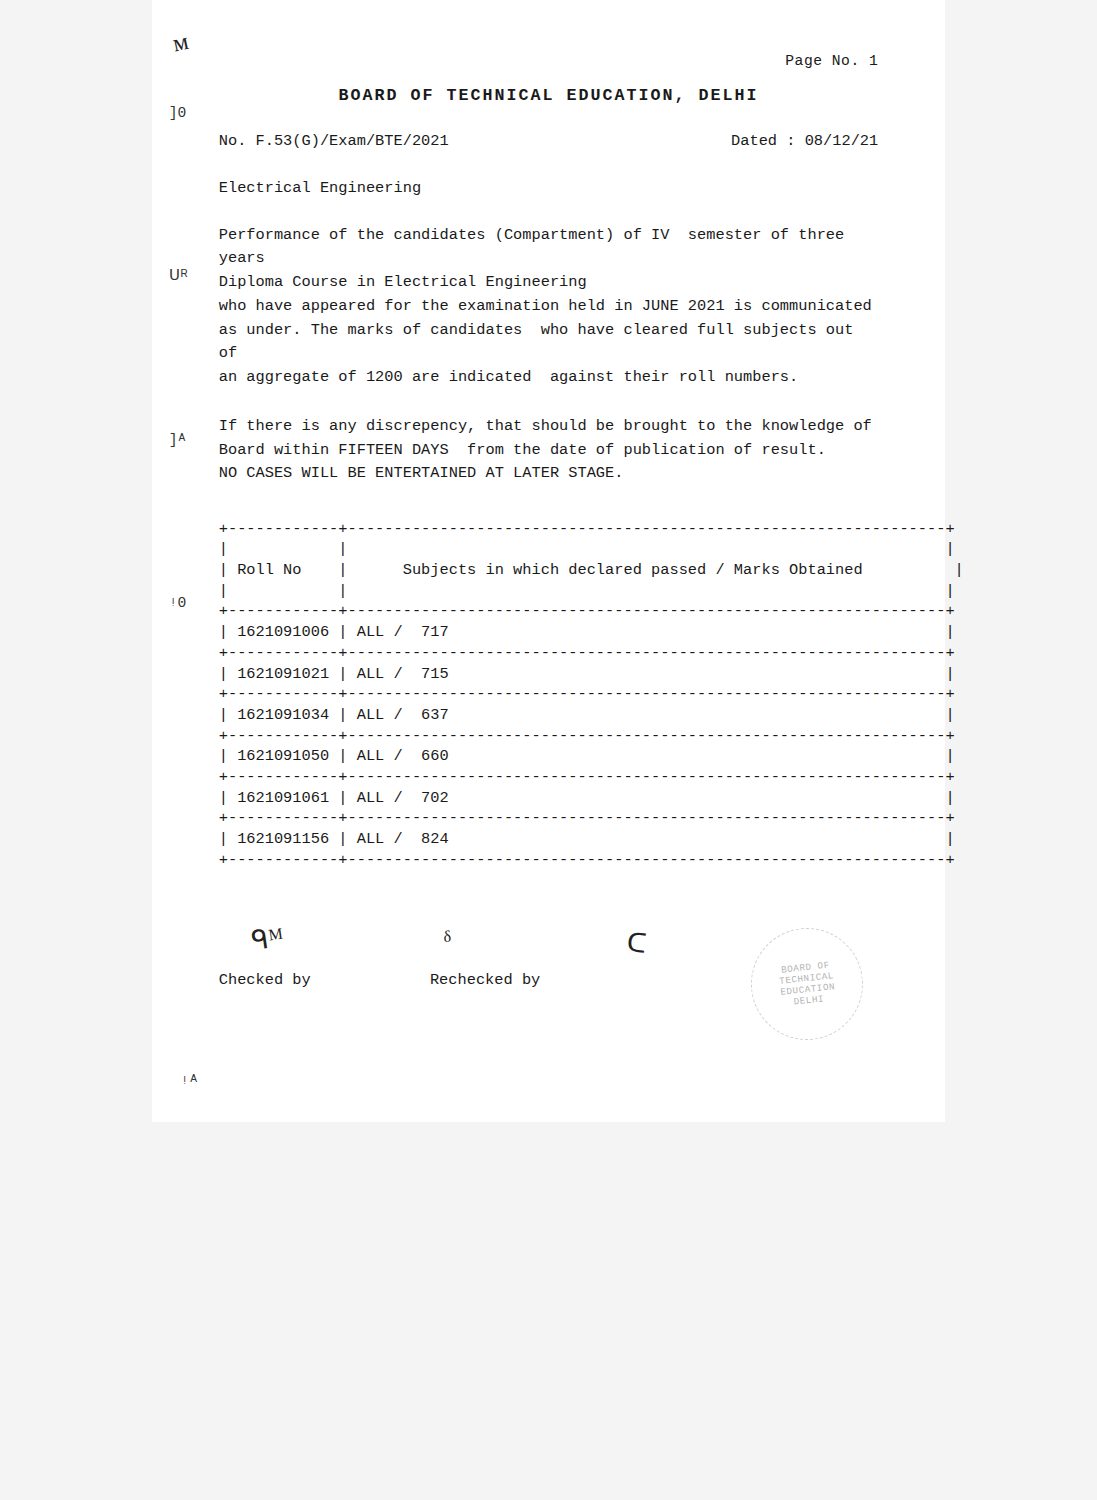ᴍ
]0
ᑌᴿ
]ᴬ
ᵎ0
Page No. 1
BOARD OF TECHNICAL EDUCATION, DELHI
No. F.53(G)/Exam/BTE/2021 Dated : 08/12/21
Electrical Engineering
Performance of the candidates (Compartment) of IV semester of three years
Diploma Course in Electrical Engineering
who have appeared for the examination held in JUNE 2021 is communicated
as under. The marks of candidates who have cleared full subjects out of
an aggregate of 1200 are indicated against their roll numbers.
If there is any discrepency, that should be brought to the knowledge of
Board within FIFTEEN DAYS from the date of publication of result.
NO CASES WILL BE ENTERTAINED AT LATER STAGE.
+------------+-----------------------------------------------------------------+
|            |                                                                 |
| Roll No    |      Subjects in which declared passed / Marks Obtained          |
|            |                                                                 |
+------------+-----------------------------------------------------------------+
| 1621091006 | ALL /  717                                                      |
+------------+-----------------------------------------------------------------+
| 1621091021 | ALL /  715                                                      |
+------------+-----------------------------------------------------------------+
| 1621091034 | ALL /  637                                                      |
+------------+-----------------------------------------------------------------+
| 1621091050 | ALL /  660                                                      |
+------------+-----------------------------------------------------------------+
| 1621091061 | ALL /  702                                                      |
+------------+-----------------------------------------------------------------+
| 1621091156 | ALL /  824                                                      |
+------------+-----------------------------------------------------------------+
ᑫᴹ ᵟ ᑕ
Checked by Rechecked by
BOARD OF
TECHNICAL
EDUCATION
DELHI
ᵎᴬ